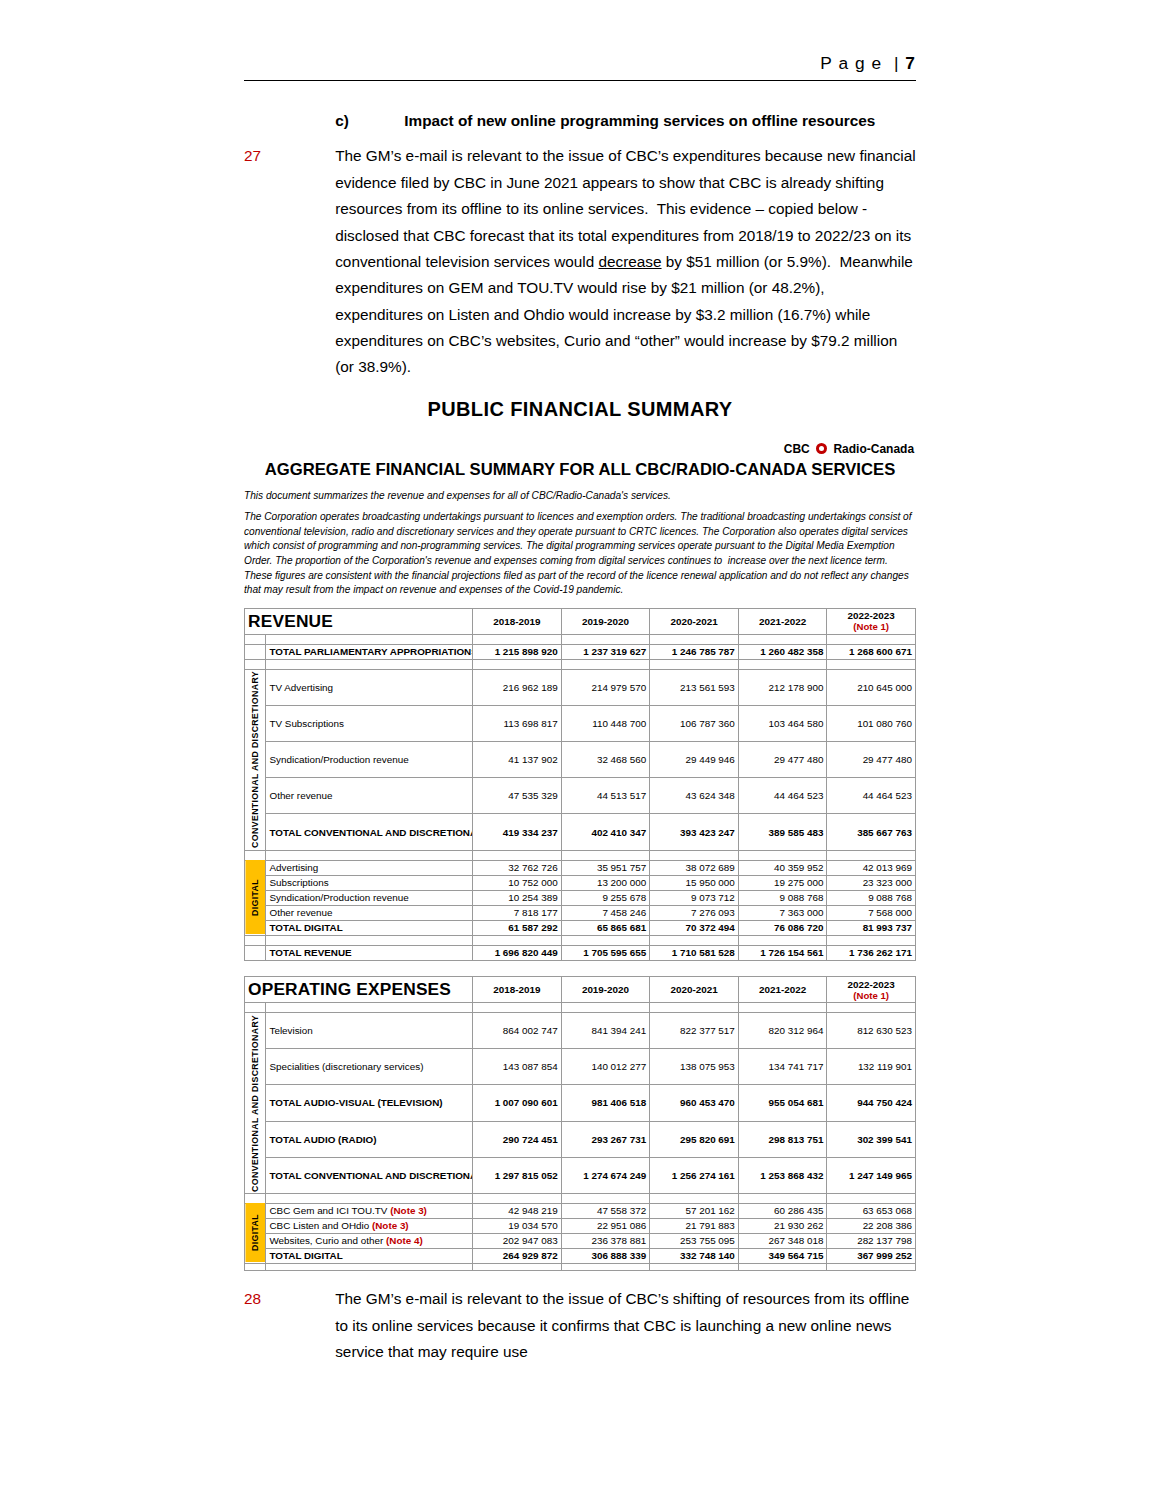P a g e | 7
c) Impact of new online programming services on offline resources
27 The GM’s e-mail is relevant to the issue of CBC’s expenditures because new financial evidence filed by CBC in June 2021 appears to show that CBC is already shifting resources from its offline to its online services. This evidence – copied below - disclosed that CBC forecast that its total expenditures from 2018/19 to 2022/23 on its conventional television services would decrease by $51 million (or 5.9%). Meanwhile expenditures on GEM and TOU.TV would rise by $21 million (or 48.2%), expenditures on Listen and Ohdio would increase by $3.2 million (16.7%) while expenditures on CBC’s websites, Curio and “other” would increase by $79.2 million (or 38.9%).
PUBLIC FINANCIAL SUMMARY
CBC Radio-Canada
AGGREGATE FINANCIAL SUMMARY FOR ALL CBC/RADIO-CANADA SERVICES
This document summarizes the revenue and expenses for all of CBC/Radio-Canada's services.
The Corporation operates broadcasting undertakings pursuant to licences and exemption orders. The traditional broadcasting undertakings consist of conventional television, radio and discretionary services and they operate pursuant to CRTC licences. The Corporation also operates digital services which consist of programming and non-programming services. The digital programming services operate pursuant to the Digital Media Exemption Order. The proportion of the Corporation's revenue and expenses coming from digital services continues to increase over the next licence term. These figures are consistent with the financial projections filed as part of the record of the licence renewal application and do not reflect any changes that may result from the impact on revenue and expenses of the Covid-19 pandemic.
| REVENUE | 2018-2019 | 2019-2020 | 2020-2021 | 2021-2022 | 2022-2023 (Note 1) |
| | TOTAL PARLIAMENTARY APPROPRIATIONS (Note 2) | 1 215 898 920 | 1 237 319 627 | 1 246 785 787 | 1 260 482 358 | 1 268 600 671 |
| CONVENTIONAL AND DISCRETIONARY | TV Advertising | 216 962 189 | 214 979 570 | 213 561 593 | 212 178 900 | 210 645 000 |
| TV Subscriptions | 113 698 817 | 110 448 700 | 106 787 360 | 103 464 580 | 101 080 760 |
| Syndication/Production revenue | 41 137 902 | 32 468 560 | 29 449 946 | 29 477 480 | 29 477 480 |
| Other revenue | 47 535 329 | 44 513 517 | 43 624 348 | 44 464 523 | 44 464 523 |
| TOTAL CONVENTIONAL AND DISCRETIONARY | 419 334 237 | 402 410 347 | 393 423 247 | 389 585 483 | 385 667 763 |
| DIGITAL | Advertising | 32 762 726 | 35 951 757 | 38 072 689 | 40 359 952 | 42 013 969 |
| Subscriptions | 10 752 000 | 13 200 000 | 15 950 000 | 19 275 000 | 23 323 000 |
| Syndication/Production revenue | 10 254 389 | 9 255 678 | 9 073 712 | 9 088 768 | 9 088 768 |
| Other revenue | 7 818 177 | 7 458 246 | 7 276 093 | 7 363 000 | 7 568 000 |
| TOTAL DIGITAL | 61 587 292 | 65 865 681 | 70 372 494 | 76 086 720 | 81 993 737 |
| | TOTAL REVENUE | 1 696 820 449 | 1 705 595 655 | 1 710 581 528 | 1 726 154 561 | 1 736 262 171 |
| OPERATING EXPENSES | 2018-2019 | 2019-2020 | 2020-2021 | 2021-2022 | 2022-2023 (Note 1) |
| CONVENTIONAL AND DISCRETIONARY | Television | 864 002 747 | 841 394 241 | 822 377 517 | 820 312 964 | 812 630 523 |
| Specialities (discretionary services) | 143 087 854 | 140 012 277 | 138 075 953 | 134 741 717 | 132 119 901 |
| TOTAL AUDIO-VISUAL (TELEVISION) | 1 007 090 601 | 981 406 518 | 960 453 470 | 955 054 681 | 944 750 424 |
| TOTAL AUDIO (RADIO) | 290 724 451 | 293 267 731 | 295 820 691 | 298 813 751 | 302 399 541 |
| TOTAL CONVENTIONAL AND DISCRETIONARY | 1 297 815 052 | 1 274 674 249 | 1 256 274 161 | 1 253 868 432 | 1 247 149 965 |
| DIGITAL | CBC Gem and ICI TOU.TV (Note 3) | 42 948 219 | 47 558 372 | 57 201 162 | 60 286 435 | 63 653 068 |
| CBC Listen and OHdio (Note 3) | 19 034 570 | 22 951 086 | 21 791 883 | 21 930 262 | 22 208 386 |
| Websites, Curio and other (Note 4) | 202 947 083 | 236 378 881 | 253 755 095 | 267 348 018 | 282 137 798 |
| TOTAL DIGITAL | 264 929 872 | 306 888 339 | 332 748 140 | 349 564 715 | 367 999 252 |
28 The GM’s e-mail is relevant to the issue of CBC’s shifting of resources from its offline to its online services because it confirms that CBC is launching a new online news service that may require use